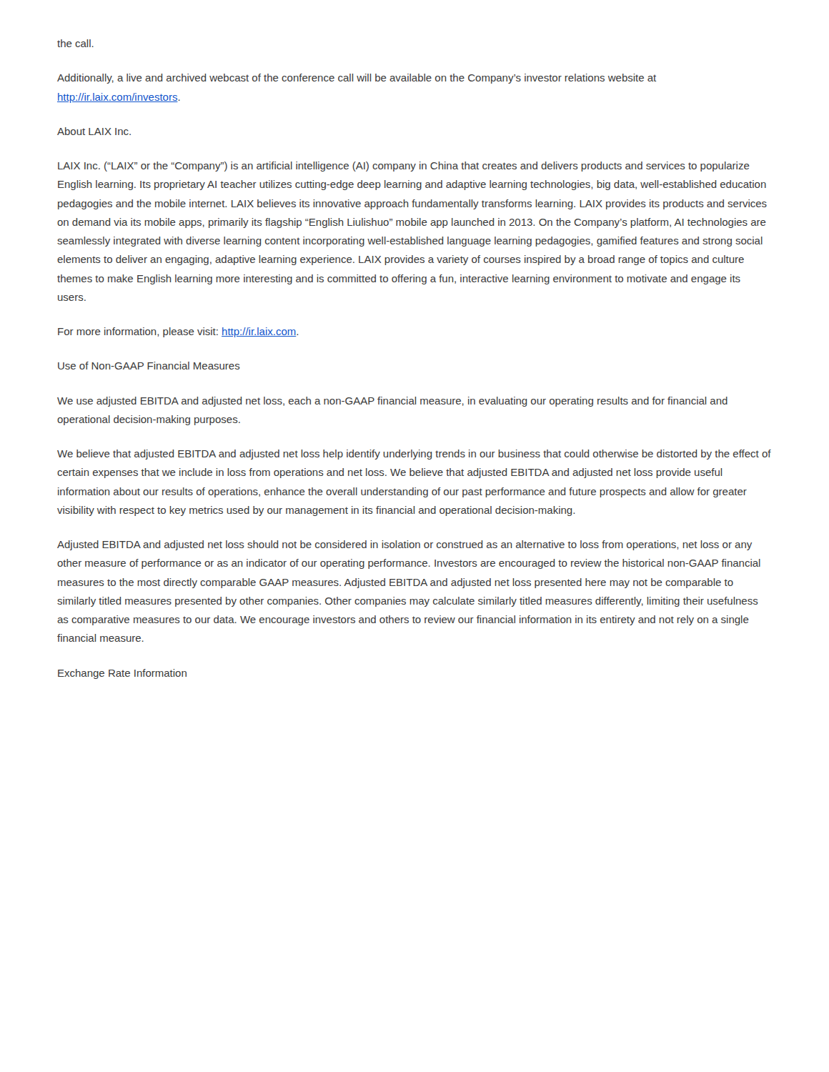the call.
Additionally, a live and archived webcast of the conference call will be available on the Company’s investor relations website at http://ir.laix.com/investors.
About LAIX Inc.
LAIX Inc. (“LAIX” or the “Company”) is an artificial intelligence (AI) company in China that creates and delivers products and services to popularize English learning. Its proprietary AI teacher utilizes cutting-edge deep learning and adaptive learning technologies, big data, well-established education pedagogies and the mobile internet. LAIX believes its innovative approach fundamentally transforms learning. LAIX provides its products and services on demand via its mobile apps, primarily its flagship “English Liulishuo” mobile app launched in 2013. On the Company’s platform, AI technologies are seamlessly integrated with diverse learning content incorporating well-established language learning pedagogies, gamified features and strong social elements to deliver an engaging, adaptive learning experience. LAIX provides a variety of courses inspired by a broad range of topics and culture themes to make English learning more interesting and is committed to offering a fun, interactive learning environment to motivate and engage its users.
For more information, please visit: http://ir.laix.com.
Use of Non-GAAP Financial Measures
We use adjusted EBITDA and adjusted net loss, each a non-GAAP financial measure, in evaluating our operating results and for financial and operational decision-making purposes.
We believe that adjusted EBITDA and adjusted net loss help identify underlying trends in our business that could otherwise be distorted by the effect of certain expenses that we include in loss from operations and net loss. We believe that adjusted EBITDA and adjusted net loss provide useful information about our results of operations, enhance the overall understanding of our past performance and future prospects and allow for greater visibility with respect to key metrics used by our management in its financial and operational decision-making.
Adjusted EBITDA and adjusted net loss should not be considered in isolation or construed as an alternative to loss from operations, net loss or any other measure of performance or as an indicator of our operating performance. Investors are encouraged to review the historical non-GAAP financial measures to the most directly comparable GAAP measures. Adjusted EBITDA and adjusted net loss presented here may not be comparable to similarly titled measures presented by other companies. Other companies may calculate similarly titled measures differently, limiting their usefulness as comparative measures to our data. We encourage investors and others to review our financial information in its entirety and not rely on a single financial measure.
Exchange Rate Information